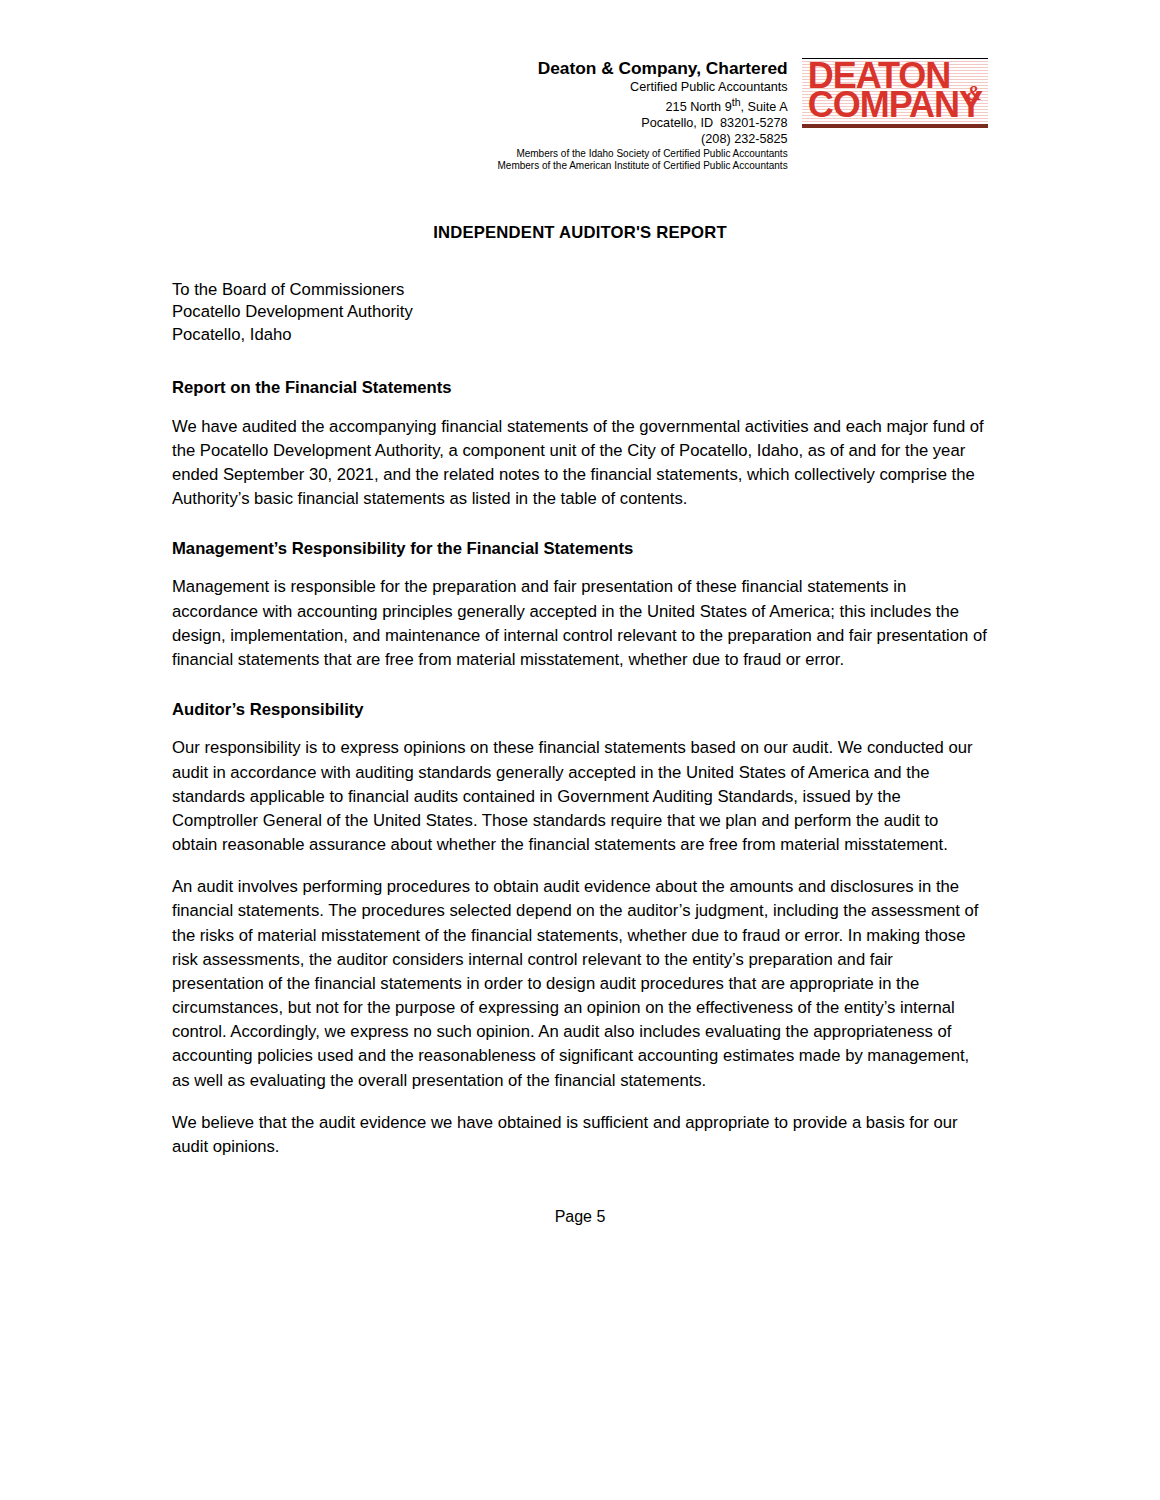Deaton & Company, Chartered
Certified Public Accountants
215 North 9th, Suite A
Pocatello, ID 83201-5278
(208) 232-5825
Members of the Idaho Society of Certified Public Accountants
Members of the American Institute of Certified Public Accountants
DEATON COMPANY &
INDEPENDENT AUDITOR'S REPORT
To the Board of Commissioners
Pocatello Development Authority
Pocatello, Idaho
Report on the Financial Statements
We have audited the accompanying financial statements of the governmental activities and each major fund of the Pocatello Development Authority, a component unit of the City of Pocatello, Idaho, as of and for the year ended September 30, 2021, and the related notes to the financial statements, which collectively comprise the Authority’s basic financial statements as listed in the table of contents.
Management’s Responsibility for the Financial Statements
Management is responsible for the preparation and fair presentation of these financial statements in accordance with accounting principles generally accepted in the United States of America; this includes the design, implementation, and maintenance of internal control relevant to the preparation and fair presentation of financial statements that are free from material misstatement, whether due to fraud or error.
Auditor’s Responsibility
Our responsibility is to express opinions on these financial statements based on our audit. We conducted our audit in accordance with auditing standards generally accepted in the United States of America and the standards applicable to financial audits contained in Government Auditing Standards, issued by the Comptroller General of the United States. Those standards require that we plan and perform the audit to obtain reasonable assurance about whether the financial statements are free from material misstatement.
An audit involves performing procedures to obtain audit evidence about the amounts and disclosures in the financial statements. The procedures selected depend on the auditor’s judgment, including the assessment of the risks of material misstatement of the financial statements, whether due to fraud or error. In making those risk assessments, the auditor considers internal control relevant to the entity’s preparation and fair presentation of the financial statements in order to design audit procedures that are appropriate in the circumstances, but not for the purpose of expressing an opinion on the effectiveness of the entity’s internal control. Accordingly, we express no such opinion. An audit also includes evaluating the appropriateness of accounting policies used and the reasonableness of significant accounting estimates made by management, as well as evaluating the overall presentation of the financial statements.
We believe that the audit evidence we have obtained is sufficient and appropriate to provide a basis for our audit opinions.
Page 5